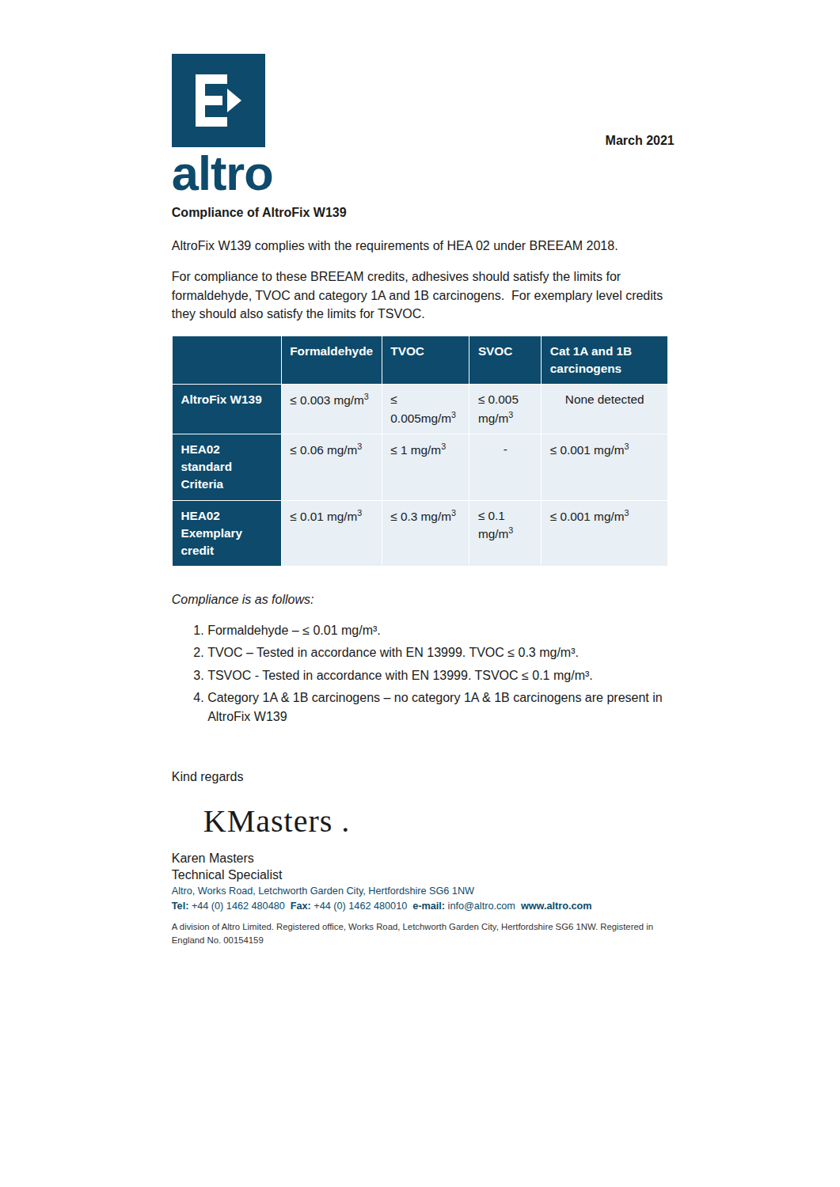altro
March 2021
Compliance of AltroFix W139
AltroFix W139 complies with the requirements of HEA 02 under BREEAM 2018.
For compliance to these BREEAM credits, adhesives should satisfy the limits for formaldehyde, TVOC and category 1A and 1B carcinogens. For exemplary level credits they should also satisfy the limits for TSVOC.
| | Formaldehyde | TVOC | SVOC | Cat 1A and 1B carcinogens |
| --- | --- | --- | --- | --- |
| AltroFix W139 | ≤ 0.003 mg/m 3 | ≤ 0.005mg/m 3 | ≤ 0.005 mg/m 3 | None detected |
| HEA02 standard Criteria | ≤ 0.06 mg/m 3 | ≤ 1 mg/m 3 | - | ≤ 0.001 mg/m 3 |
| HEA02 Exemplary credit | ≤ 0.01 mg/m 3 | ≤ 0.3 mg/m 3 | ≤ 0.1 mg/m 3 | ≤ 0.001 mg/m 3 |
Compliance is as follows:
Formaldehyde – ≤ 0.01 mg/m³.
TVOC – Tested in accordance with EN 13999. TVOC ≤ 0.3 mg/m³.
TSVOC - Tested in accordance with EN 13999. TSVOC ≤ 0.1 mg/m³.
Category 1A & 1B carcinogens – no category 1A & 1B carcinogens are present in AltroFix W139
Kind regards
KMasters .
Karen Masters
Technical Specialist
Altro, Works Road, Letchworth Garden City, Hertfordshire SG6 1NW
Tel: +44 (0) 1462 480480 Fax: +44 (0) 1462 480010 e-mail: info@altro.com www.altro.com
A division of Altro Limited. Registered office, Works Road, Letchworth Garden City, Hertfordshire SG6 1NW. Registered in England No. 00154159